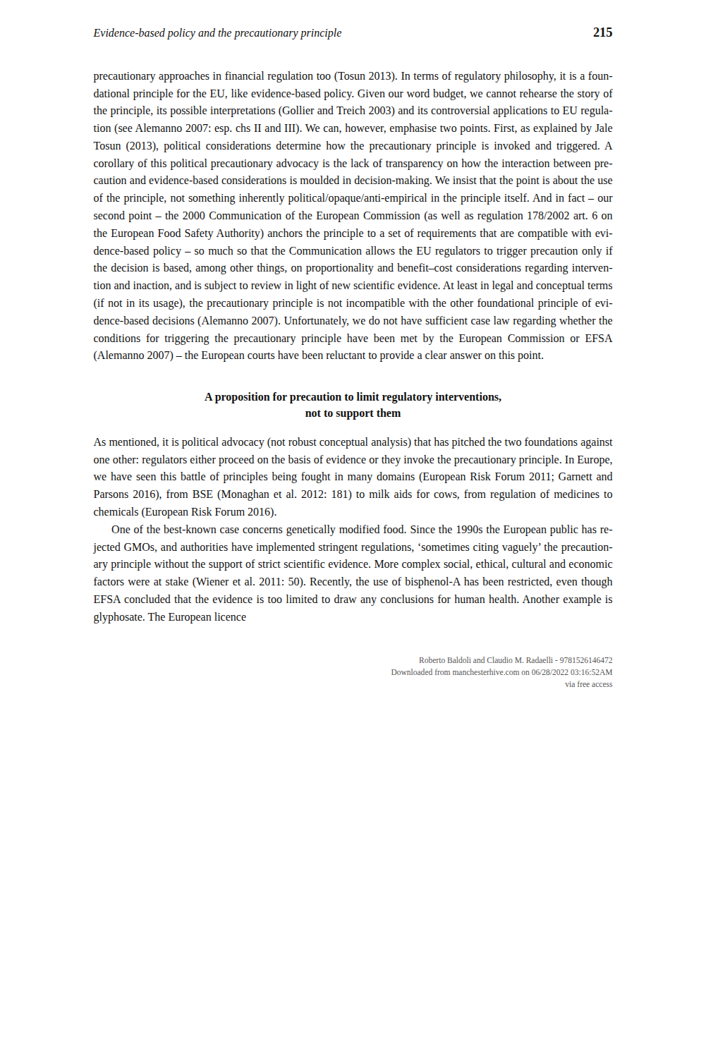Evidence-based policy and the precautionary principle 215
precautionary approaches in financial regulation too (Tosun 2013). In terms of regulatory philosophy, it is a foundational principle for the EU, like evidence-based policy. Given our word budget, we cannot rehearse the story of the principle, its possible interpretations (Gollier and Treich 2003) and its controversial applications to EU regulation (see Alemanno 2007: esp. chs II and III). We can, however, emphasise two points. First, as explained by Jale Tosun (2013), political considerations determine how the precautionary principle is invoked and triggered. A corollary of this political precautionary advocacy is the lack of transparency on how the interaction between precaution and evidence-based considerations is moulded in decision-making. We insist that the point is about the use of the principle, not something inherently political/opaque/anti-empirical in the principle itself. And in fact – our second point – the 2000 Communication of the European Commission (as well as regulation 178/2002 art. 6 on the European Food Safety Authority) anchors the principle to a set of requirements that are compatible with evidence-based policy – so much so that the Communication allows the EU regulators to trigger precaution only if the decision is based, among other things, on proportionality and benefit–cost considerations regarding intervention and inaction, and is subject to review in light of new scientific evidence. At least in legal and conceptual terms (if not in its usage), the precautionary principle is not incompatible with the other foundational principle of evidence-based decisions (Alemanno 2007). Unfortunately, we do not have sufficient case law regarding whether the conditions for triggering the precautionary principle have been met by the European Commission or EFSA (Alemanno 2007) – the European courts have been reluctant to provide a clear answer on this point.
A proposition for precaution to limit regulatory interventions,
not to support them
As mentioned, it is political advocacy (not robust conceptual analysis) that has pitched the two foundations against one other: regulators either proceed on the basis of evidence or they invoke the precautionary principle. In Europe, we have seen this battle of principles being fought in many domains (European Risk Forum 2011; Garnett and Parsons 2016), from BSE (Monaghan et al. 2012: 181) to milk aids for cows, from regulation of medicines to chemicals (European Risk Forum 2016).
One of the best-known case concerns genetically modified food. Since the 1990s the European public has rejected GMOs, and authorities have implemented stringent regulations, ‘sometimes citing vaguely’ the precautionary principle without the support of strict scientific evidence. More complex social, ethical, cultural and economic factors were at stake (Wiener et al. 2011: 50). Recently, the use of bisphenol-A has been restricted, even though EFSA concluded that the evidence is too limited to draw any conclusions for human health. Another example is glyphosate. The European licence
Roberto Baldoli and Claudio M. Radaelli - 9781526146472
Downloaded from manchesterhive.com on 06/28/2022 03:16:52AM
via free access